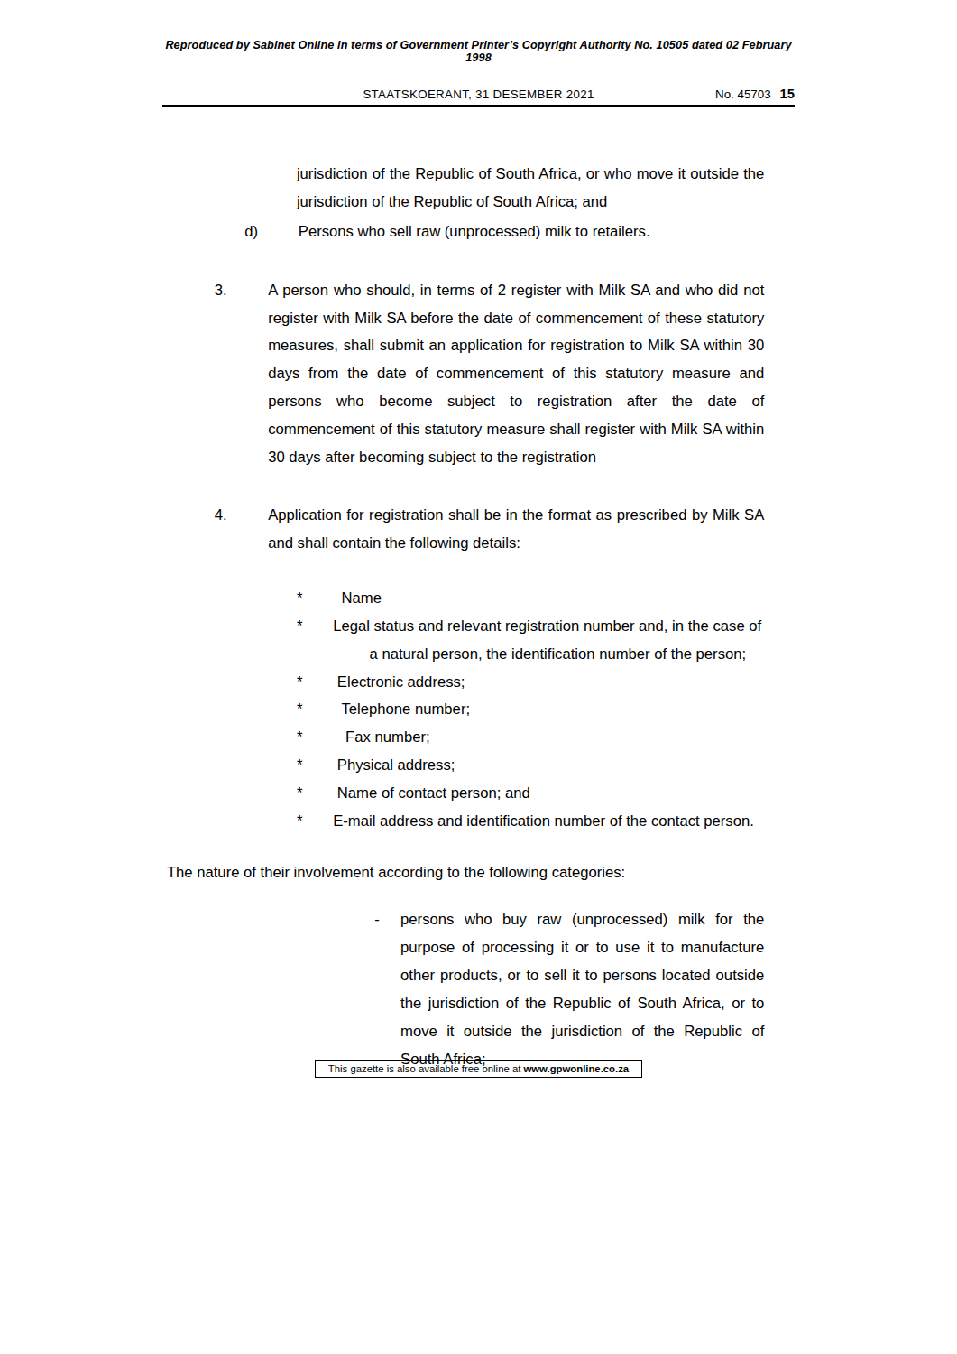Reproduced by Sabinet Online in terms of Government Printer’s Copyright Authority No. 10505 dated 02 February 1998
STAATSKOERANT, 31 DESEMBER 2021
No. 4570315
jurisdiction of the Republic of South Africa, or who move it outside the jurisdiction of the Republic of South Africa; and
d)
Persons who sell raw (unprocessed) milk to retailers.
3.
A person who should, in terms of 2 register with Milk SA and who did not register with Milk SA before the date of commencement of these statutory measures, shall submit an application for registration to Milk SA within 30 days from the date of commencement of this statutory measure and persons who become subject to registration after the date of commencement of this statutory measure shall register with Milk SA within 30 days after becoming subject to the registration
4.
Application for registration shall be in the format as prescribed by Milk SA and shall contain the following details:
*
Name
*
Legal status and relevant registration number and, in the case of
a natural person, the identification number of the person;
*
Electronic address;
*
Telephone number;
*
Fax number;
*
Physical address;
*
Name of contact person; and
*
E-mail address and identification number of the contact person.
The nature of their involvement according to the following categories:
-
persons who buy raw (unprocessed) milk for the purpose of processing it or to use it to manufacture other products, or to sell it to persons located outside the jurisdiction of the Republic of South Africa, or to move it outside the jurisdiction of the Republic of South Africa;
This gazette is also available free online at www.gpwonline.co.za